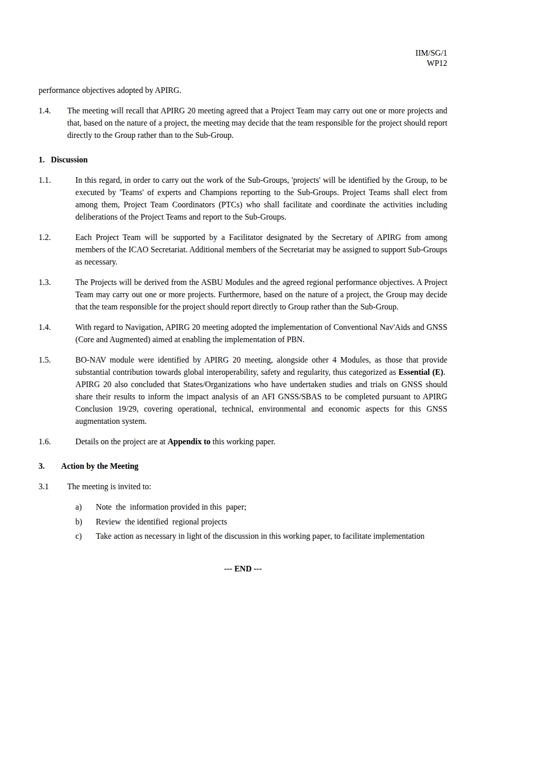IIM/SG/1
WP12
performance objectives adopted by APIRG.
1.4.
The meeting will recall that APIRG 20 meeting agreed that a Project Team may carry out one or more projects and that, based on the nature of a project, the meeting may decide that the team responsible for the project should report directly to the Group rather than to the Sub-Group.
1. Discussion
1.1.
In this regard, in order to carry out the work of the Sub-Groups, 'projects' will be identified by the Group, to be executed by 'Teams' of experts and Champions reporting to the Sub-Groups. Project Teams shall elect from among them, Project Team Coordinators (PTCs) who shall facilitate and coordinate the activities including deliberations of the Project Teams and report to the Sub-Groups.
1.2.
Each Project Team will be supported by a Facilitator designated by the Secretary of APIRG from among members of the ICAO Secretariat. Additional members of the Secretariat may be assigned to support Sub-Groups as necessary.
1.3.
The Projects will be derived from the ASBU Modules and the agreed regional performance objectives. A Project Team may carry out one or more projects. Furthermore, based on the nature of a project, the Group may decide that the team responsible for the project should report directly to Group rather than the Sub-Group.
1.4.
With regard to Navigation, APIRG 20 meeting adopted the implementation of Conventional Nav'Aids and GNSS (Core and Augmented) aimed at enabling the implementation of PBN.
1.5.
BO-NAV module were identified by APIRG 20 meeting, alongside other 4 Modules, as those that provide substantial contribution towards global interoperability, safety and regularity, thus categorized as Essential (E). APIRG 20 also concluded that States/Organizations who have undertaken studies and trials on GNSS should share their results to inform the impact analysis of an AFI GNSS/SBAS to be completed pursuant to APIRG Conclusion 19/29, covering operational, technical, environmental and economic aspects for this GNSS augmentation system.
1.6.
Details on the project are at Appendix to this working paper.
3. Action by the Meeting
3.1
The meeting is invited to:
a)
Note the information provided in this paper;
b)
Review the identified regional projects
c)
Take action as necessary in light of the discussion in this working paper, to facilitate implementation
--- END ---